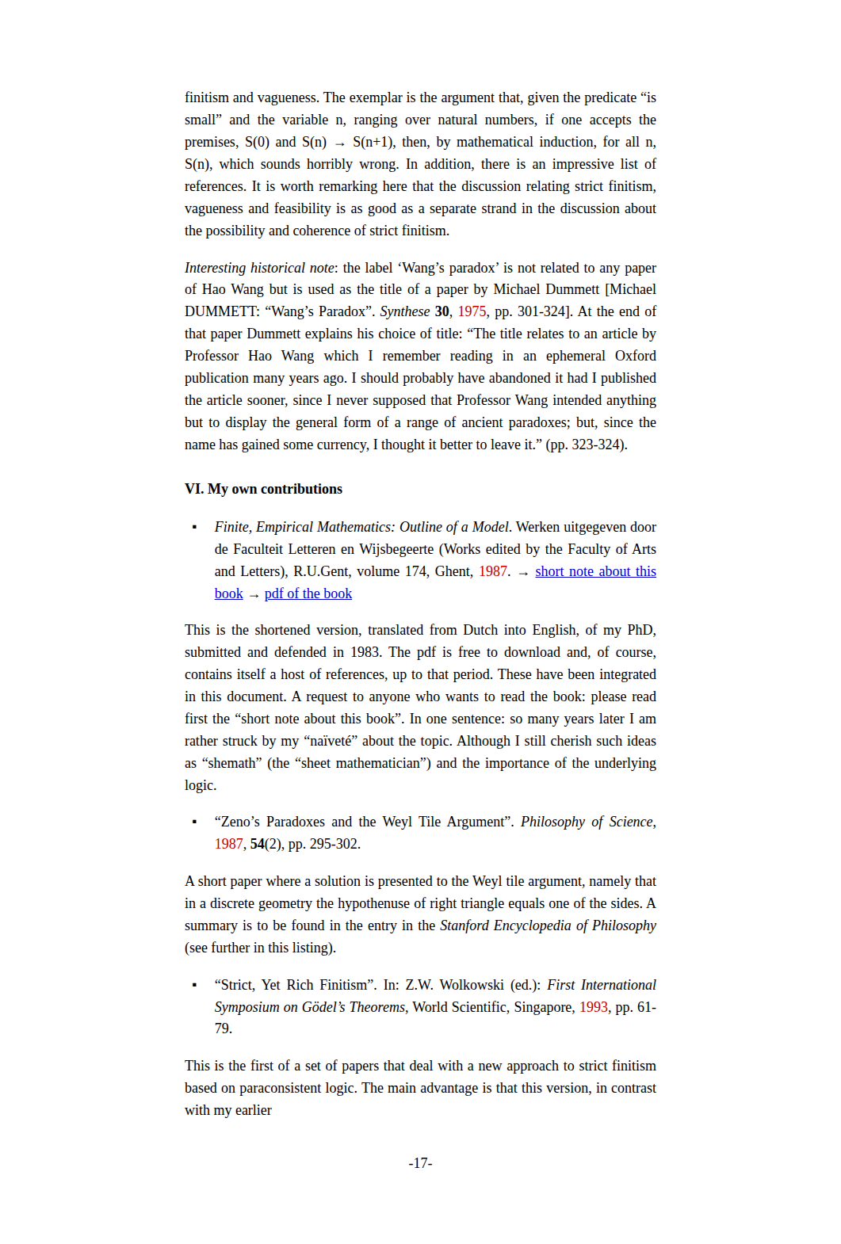finitism and vagueness. The exemplar is the argument that, given the predicate “is small” and the variable n, ranging over natural numbers, if one accepts the premises, S(0) and S(n) → S(n+1), then, by mathematical induction, for all n, S(n), which sounds horribly wrong. In addition, there is an impressive list of references. It is worth remarking here that the discussion relating strict finitism, vagueness and feasibility is as good as a separate strand in the discussion about the possibility and coherence of strict finitism.
Interesting historical note: the label ‘Wang’s paradox’ is not related to any paper of Hao Wang but is used as the title of a paper by Michael Dummett [Michael DUMMETT: “Wang’s Paradox”. Synthese 30, 1975, pp. 301-324]. At the end of that paper Dummett explains his choice of title: “The title relates to an article by Professor Hao Wang which I remember reading in an ephemeral Oxford publication many years ago. I should probably have abandoned it had I published the article sooner, since I never supposed that Professor Wang intended anything but to display the general form of a range of ancient paradoxes; but, since the name has gained some currency, I thought it better to leave it.” (pp. 323-324).
VI. My own contributions
Finite, Empirical Mathematics: Outline of a Model. Werken uitgegeven door de Faculteit Letteren en Wijsbegeerte (Works edited by the Faculty of Arts and Letters), R.U.Gent, volume 174, Ghent, 1987. → short note about this book → pdf of the book
This is the shortened version, translated from Dutch into English, of my PhD, submitted and defended in 1983. The pdf is free to download and, of course, contains itself a host of references, up to that period. These have been integrated in this document. A request to anyone who wants to read the book: please read first the “short note about this book”. In one sentence: so many years later I am rather struck by my “naïveté” about the topic. Although I still cherish such ideas as “shemath” (the “sheet mathematician”) and the importance of the underlying logic.
“Zeno’s Paradoxes and the Weyl Tile Argument”. Philosophy of Science, 1987, 54(2), pp. 295-302.
A short paper where a solution is presented to the Weyl tile argument, namely that in a discrete geometry the hypothenuse of right triangle equals one of the sides. A summary is to be found in the entry in the Stanford Encyclopedia of Philosophy (see further in this listing).
“Strict, Yet Rich Finitism”. In: Z.W. Wolkowski (ed.): First International Symposium on Gödel’s Theorems, World Scientific, Singapore, 1993, pp. 61-79.
This is the first of a set of papers that deal with a new approach to strict finitism based on paraconsistent logic. The main advantage is that this version, in contrast with my earlier
-17-